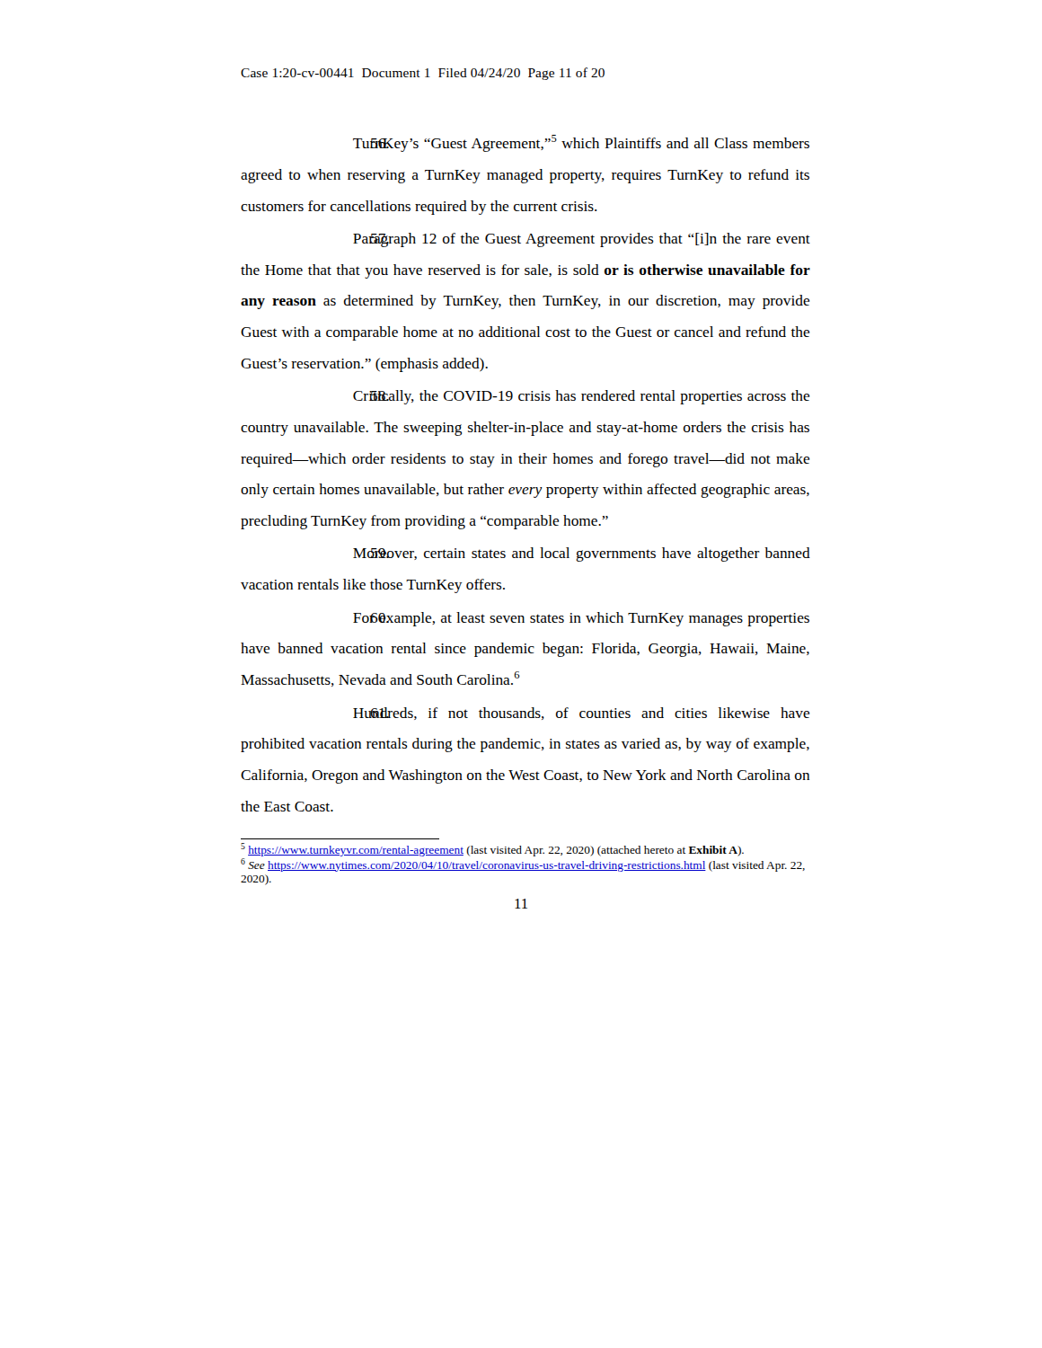Case 1:20-cv-00441 Document 1 Filed 04/24/20 Page 11 of 20
56. TurnKey’s “Guest Agreement,”5 which Plaintiffs and all Class members agreed to when reserving a TurnKey managed property, requires TurnKey to refund its customers for cancellations required by the current crisis.
57. Paragraph 12 of the Guest Agreement provides that “[i]n the rare event the Home that that you have reserved is for sale, is sold or is otherwise unavailable for any reason as determined by TurnKey, then TurnKey, in our discretion, may provide Guest with a comparable home at no additional cost to the Guest or cancel and refund the Guest’s reservation.” (emphasis added).
58. Critically, the COVID-19 crisis has rendered rental properties across the country unavailable. The sweeping shelter-in-place and stay-at-home orders the crisis has required—which order residents to stay in their homes and forego travel—did not make only certain homes unavailable, but rather every property within affected geographic areas, precluding TurnKey from providing a “comparable home.”
59. Moreover, certain states and local governments have altogether banned vacation rentals like those TurnKey offers.
60. For example, at least seven states in which TurnKey manages properties have banned vacation rental since pandemic began: Florida, Georgia, Hawaii, Maine, Massachusetts, Nevada and South Carolina.6
61. Hundreds, if not thousands, of counties and cities likewise have prohibited vacation rentals during the pandemic, in states as varied as, by way of example, California, Oregon and Washington on the West Coast, to New York and North Carolina on the East Coast.
5 https://www.turnkeyvr.com/rental-agreement (last visited Apr. 22, 2020) (attached hereto at Exhibit A).
6 See https://www.nytimes.com/2020/04/10/travel/coronavirus-us-travel-driving-restrictions.html (last visited Apr. 22, 2020).
11